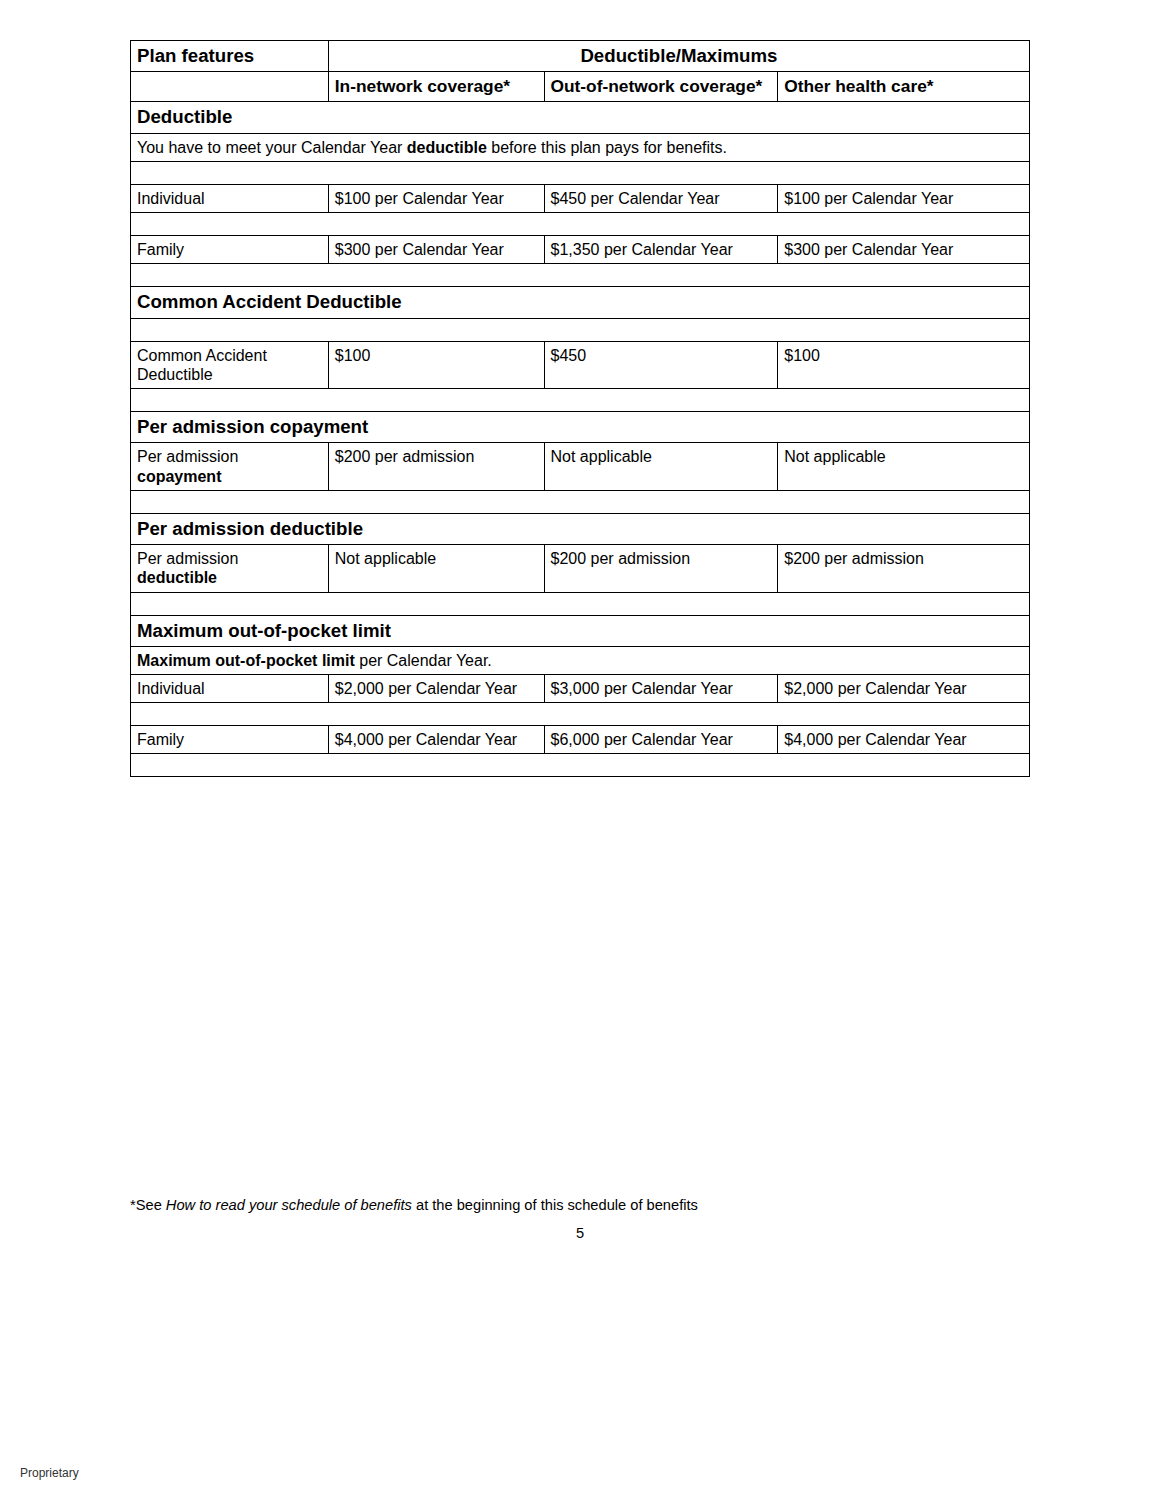| Plan features | Deductible/Maximums |
| | In-network coverage* | Out-of-network coverage* | Other health care* |
| Deductible |
| You have to meet your Calendar Year deductible before this plan pays for benefits. |
| Individual | $100 per Calendar Year | $450 per Calendar Year | $100 per Calendar Year |
| Family | $300 per Calendar Year | $1,350 per Calendar Year | $300 per Calendar Year |
| Common Accident Deductible |
| Common Accident Deductible | $100 | $450 | $100 |
| Per admission copayment |
| Per admission copayment | $200 per admission | Not applicable | Not applicable |
| Per admission deductible |
| Per admission deductible | Not applicable | $200 per admission | $200 per admission |
| Maximum out-of-pocket limit |
| Maximum out-of-pocket limit per Calendar Year. |
| Individual | $2,000 per Calendar Year | $3,000 per Calendar Year | $2,000 per Calendar Year |
| Family | $4,000 per Calendar Year | $6,000 per Calendar Year | $4,000 per Calendar Year |
*See How to read your schedule of benefits at the beginning of this schedule of benefits
5
Proprietary